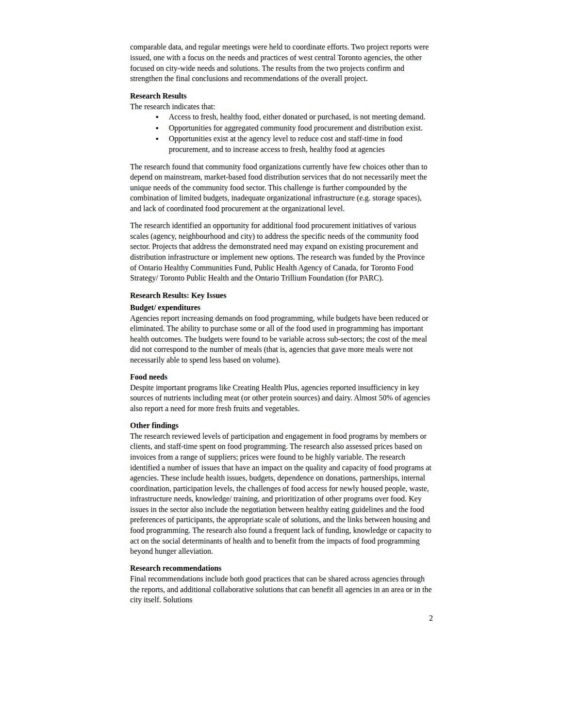comparable data, and regular meetings were held to coordinate efforts. Two project reports were issued, one with a focus on the needs and practices of west central Toronto agencies, the other focused on city-wide needs and solutions. The results from the two projects confirm and strengthen the final conclusions and recommendations of the overall project.
Research Results
The research indicates that:
Access to fresh, healthy food, either donated or purchased, is not meeting demand.
Opportunities for aggregated community food procurement and distribution exist.
Opportunities exist at the agency level to reduce cost and staff-time in food procurement, and to increase access to fresh, healthy food at agencies
The research found that community food organizations currently have few choices other than to depend on mainstream, market-based food distribution services that do not necessarily meet the unique needs of the community food sector. This challenge is further compounded by the combination of limited budgets, inadequate organizational infrastructure (e.g. storage spaces), and lack of coordinated food procurement at the organizational level.
The research identified an opportunity for additional food procurement initiatives of various scales (agency, neighbourhood and city) to address the specific needs of the community food sector. Projects that address the demonstrated need may expand on existing procurement and distribution infrastructure or implement new options. The research was funded by the Province of Ontario Healthy Communities Fund, Public Health Agency of Canada, for Toronto Food Strategy/ Toronto Public Health and the Ontario Trillium Foundation (for PARC).
Research Results: Key Issues
Budget/ expenditures
Agencies report increasing demands on food programming, while budgets have been reduced or eliminated. The ability to purchase some or all of the food used in programming has important health outcomes. The budgets were found to be variable across sub-sectors; the cost of the meal did not correspond to the number of meals (that is, agencies that gave more meals were not necessarily able to spend less based on volume).
Food needs
Despite important programs like Creating Health Plus, agencies reported insufficiency in key sources of nutrients including meat (or other protein sources) and dairy. Almost 50% of agencies also report a need for more fresh fruits and vegetables.
Other findings
The research reviewed levels of participation and engagement in food programs by members or clients, and staff-time spent on food programming. The research also assessed prices based on invoices from a range of suppliers; prices were found to be highly variable. The research identified a number of issues that have an impact on the quality and capacity of food programs at agencies. These include health issues, budgets, dependence on donations, partnerships, internal coordination, participation levels, the challenges of food access for newly housed people, waste, infrastructure needs, knowledge/ training, and prioritization of other programs over food. Key issues in the sector also include the negotiation between healthy eating guidelines and the food preferences of participants, the appropriate scale of solutions, and the links between housing and food programming. The research also found a frequent lack of funding, knowledge or capacity to act on the social determinants of health and to benefit from the impacts of food programming beyond hunger alleviation.
Research recommendations
Final recommendations include both good practices that can be shared across agencies through the reports, and additional collaborative solutions that can benefit all agencies in an area or in the city itself. Solutions
2